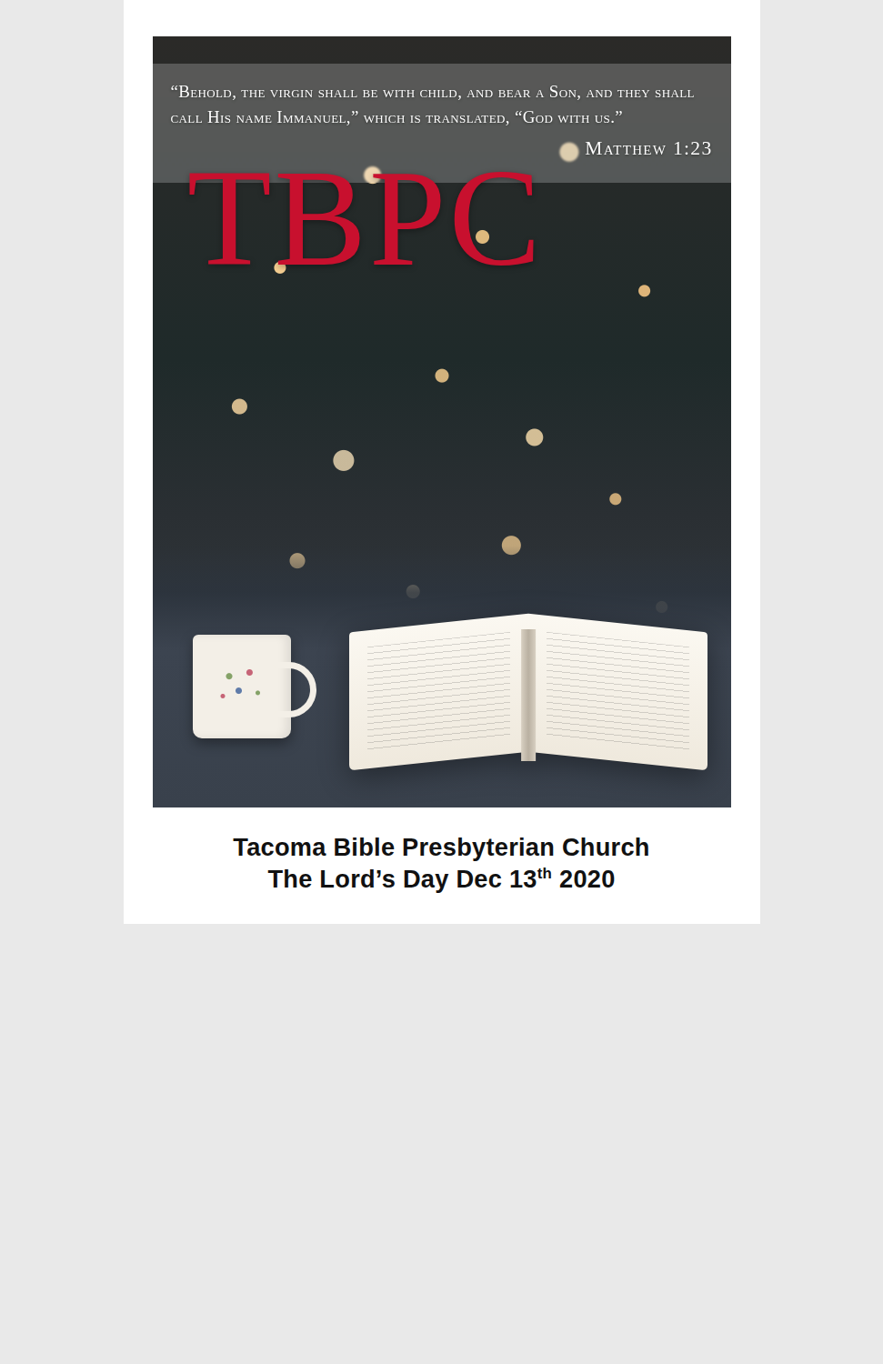“Behold, the virgin shall be with child, and bear a Son, and they shall call His name Immanuel,” which is translated, “God with us.” Matthew 1:23
TBPC
Tacoma Bible Presbyterian Church
The Lord’s Day Dec 13th 2020